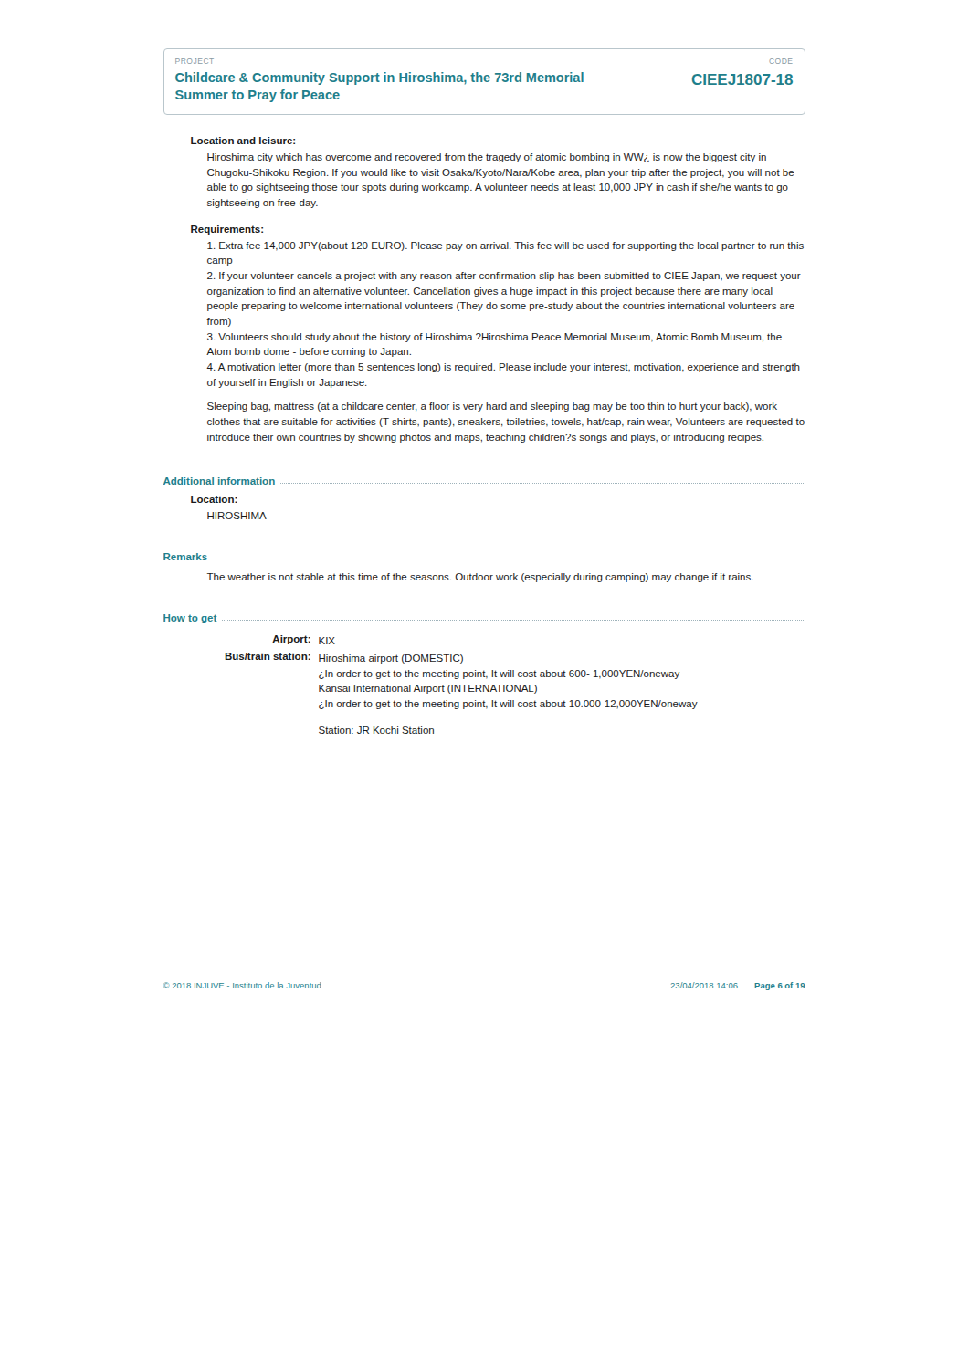Project
Childcare & Community Support in Hiroshima, the 73rd Memorial Summer to Pray for Peace
Code
CIEEJ1807-18
Location and leisure:
Hiroshima city which has overcome and recovered from the tragedy of atomic bombing in WW¿ is now the biggest city in Chugoku-Shikoku Region. If you would like to visit Osaka/Kyoto/Nara/Kobe area, plan your trip after the project, you will not be able to go sightseeing those tour spots during workcamp. A volunteer needs at least 10,000 JPY in cash if she/he wants to go sightseeing on free-day.
Requirements:
1. Extra fee 14,000 JPY(about 120 EURO). Please pay on arrival. This fee will be used for supporting the local partner to run this camp
2. If your volunteer cancels a project with any reason after confirmation slip has been submitted to CIEE Japan, we request your organization to find an alternative volunteer. Cancellation gives a huge impact in this project because there are many local people preparing to welcome international volunteers (They do some pre-study about the countries international volunteers are from)
3. Volunteers should study about the history of Hiroshima ?Hiroshima Peace Memorial Museum, Atomic Bomb Museum, the Atom bomb dome - before coming to Japan.
4. A motivation letter (more than 5 sentences long) is required. Please include your interest, motivation, experience and strength of yourself in English or Japanese.
Sleeping bag, mattress (at a childcare center, a floor is very hard and sleeping bag may be too thin to hurt your back), work clothes that are suitable for activities (T-shirts, pants), sneakers, toiletries, towels, hat/cap, rain wear, Volunteers are requested to introduce their own countries by showing photos and maps, teaching children?s songs and plays, or introducing recipes.
Additional information
Location:
HIROSHIMA
Remarks
The weather is not stable at this time of the seasons. Outdoor work (especially during camping) may change if it rains.
How to get
Airport:
KIX
Bus/train station:
Hiroshima airport (DOMESTIC)
¿In order to get to the meeting point, It will cost about 600- 1,000YEN/oneway
Kansai International Airport (INTERNATIONAL)
¿In order to get to the meeting point, It will cost about 10.000-12,000YEN/oneway
Station: JR Kochi Station
© 2018 INJUVE - Instituto de la Juventud
23/04/2018 14:06
Page 6 of 19